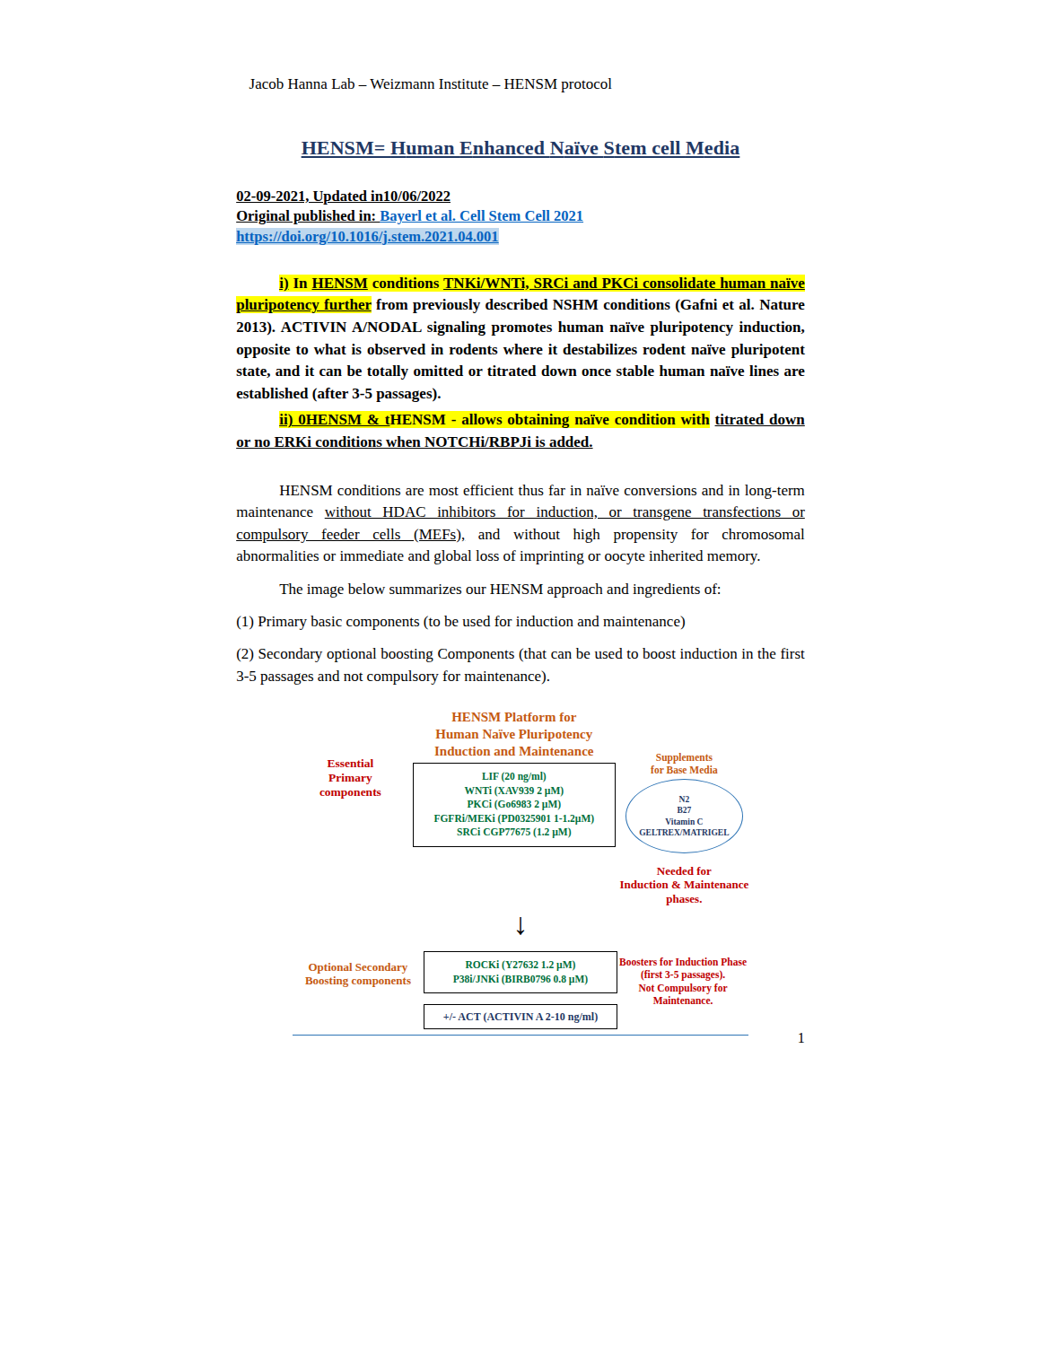Jacob Hanna Lab – Weizmann Institute – HENSM protocol
HENSM= Human Enhanced Naïve Stem cell Media
02-09-2021, Updated in10/06/2022
Original published in: Bayerl et al. Cell Stem Cell 2021
https://doi.org/10.1016/j.stem.2021.04.001
i) In HENSM conditions TNKi/WNTi, SRCi and PKCi consolidate human naïve pluripotency further from previously described NSHM conditions (Gafni et al. Nature 2013). ACTIVIN A/NODAL signaling promotes human naïve pluripotency induction, opposite to what is observed in rodents where it destabilizes rodent naïve pluripotent state, and it can be totally omitted or titrated down once stable human naïve lines are established (after 3-5 passages).
ii) 0HENSM & t HENSM - allows obtaining naïve condition with titrated down or no ERKi conditions when NOTCHi/RBPJi is added.
HENSM conditions are most efficient thus far in naïve conversions and in long-term maintenance without HDAC inhibitors for induction, or transgene transfections or compulsory feeder cells (MEFs), and without high propensity for chromosomal abnormalities or immediate and global loss of imprinting or oocyte inherited memory.
The image below summarizes our HENSM approach and ingredients of:
(1) Primary basic components (to be used for induction and maintenance)
(2) Secondary optional boosting Components (that can be used to boost induction in the first 3-5 passages and not compulsory for maintenance).
Essential
Primary
components
HENSM Platform for
Human Naïve Pluripotency
Induction and Maintenance
LIF (20 ng/ml)
WNTi (XAV939 2 µM)
PKCi (Go6983 2 µM)
FGFRi/MEKi (PD0325901 1-1.2µM)
SRCi CGP77675 (1.2 µM)
Supplements
for Base Media
N2
B27
Vitamin C
GELTREX/MATRIGEL
Needed for
Induction & Maintenance
phases.
↓
Optional Secondary
Boosting components
ROCKi (Y27632 1.2 µM)
P38i/JNKi (BIRB0796 0.8 µM)
+/- ACT (ACTIVIN A 2-10 ng/ml)
Boosters for Induction Phase
(first 3-5 passages).
Not Compulsory for Maintenance.
1